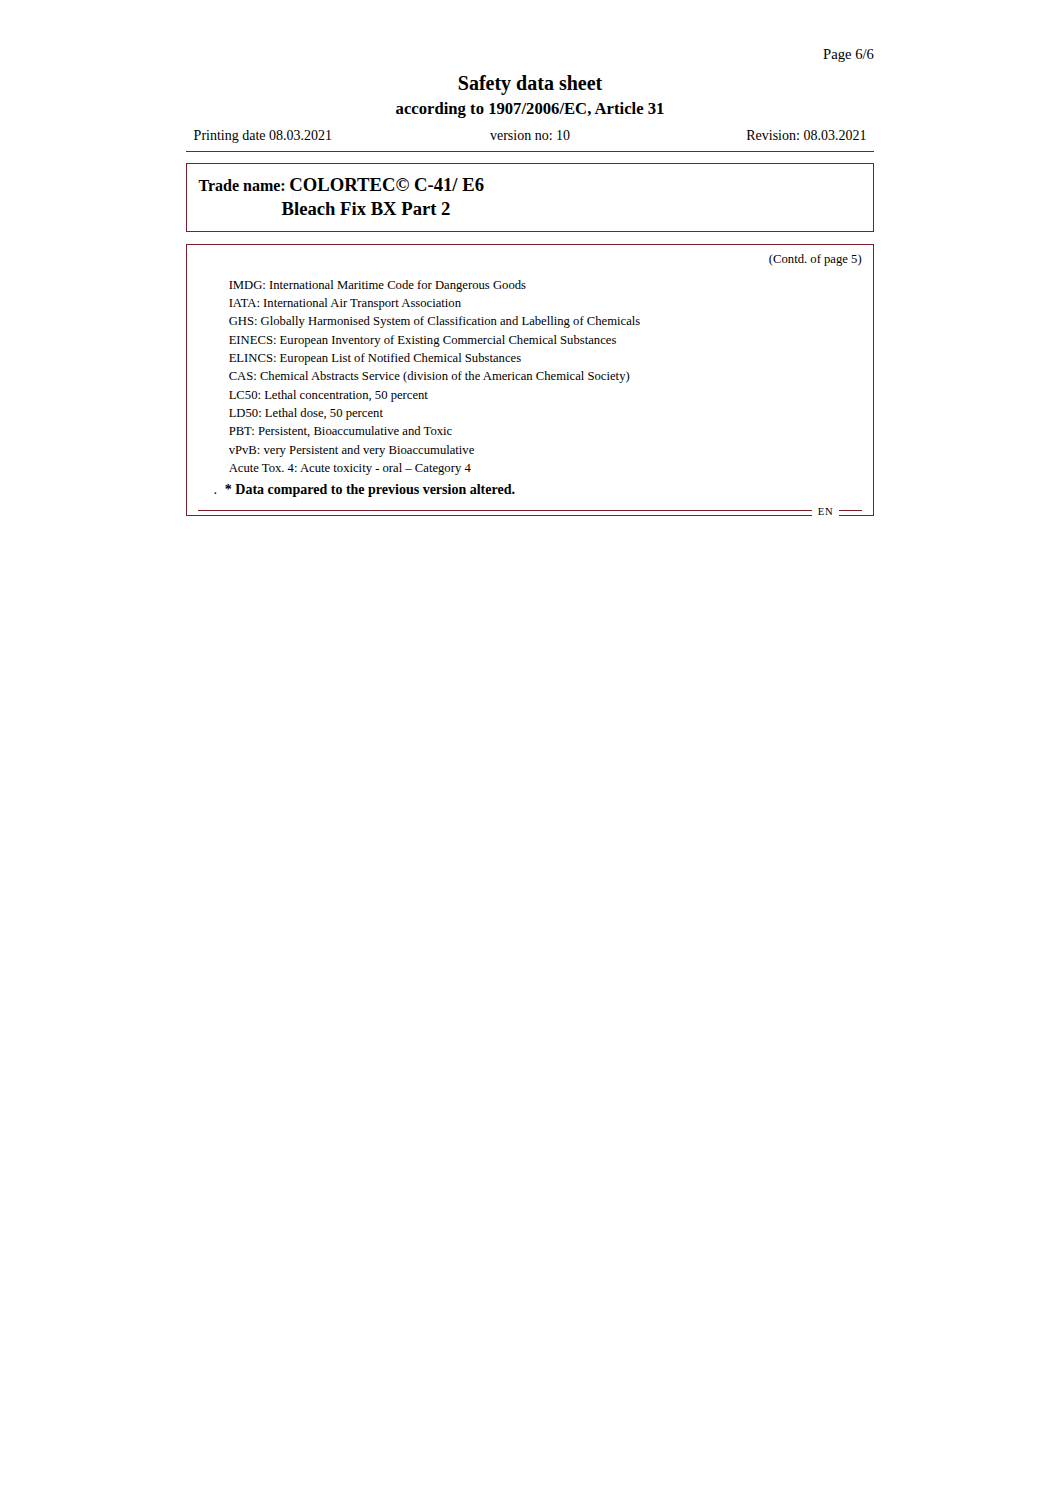Page 6/6
Safety data sheet
according to 1907/2006/EC, Article 31
Printing date 08.03.2021
version no: 10
Revision: 08.03.2021
Trade name: COLORTEC© C-41/ E6 Bleach Fix BX Part 2
(Contd. of page 5)
IMDG: International Maritime Code for Dangerous Goods
IATA: International Air Transport Association
GHS: Globally Harmonised System of Classification and Labelling of Chemicals
EINECS: European Inventory of Existing Commercial Chemical Substances
ELINCS: European List of Notified Chemical Substances
CAS: Chemical Abstracts Service (division of the American Chemical Society)
LC50: Lethal concentration, 50 percent
LD50: Lethal dose, 50 percent
PBT: Persistent, Bioaccumulative and Toxic
vPvB: very Persistent and very Bioaccumulative
Acute Tox. 4: Acute toxicity - oral – Category 4
.* Data compared to the previous version altered.
EN